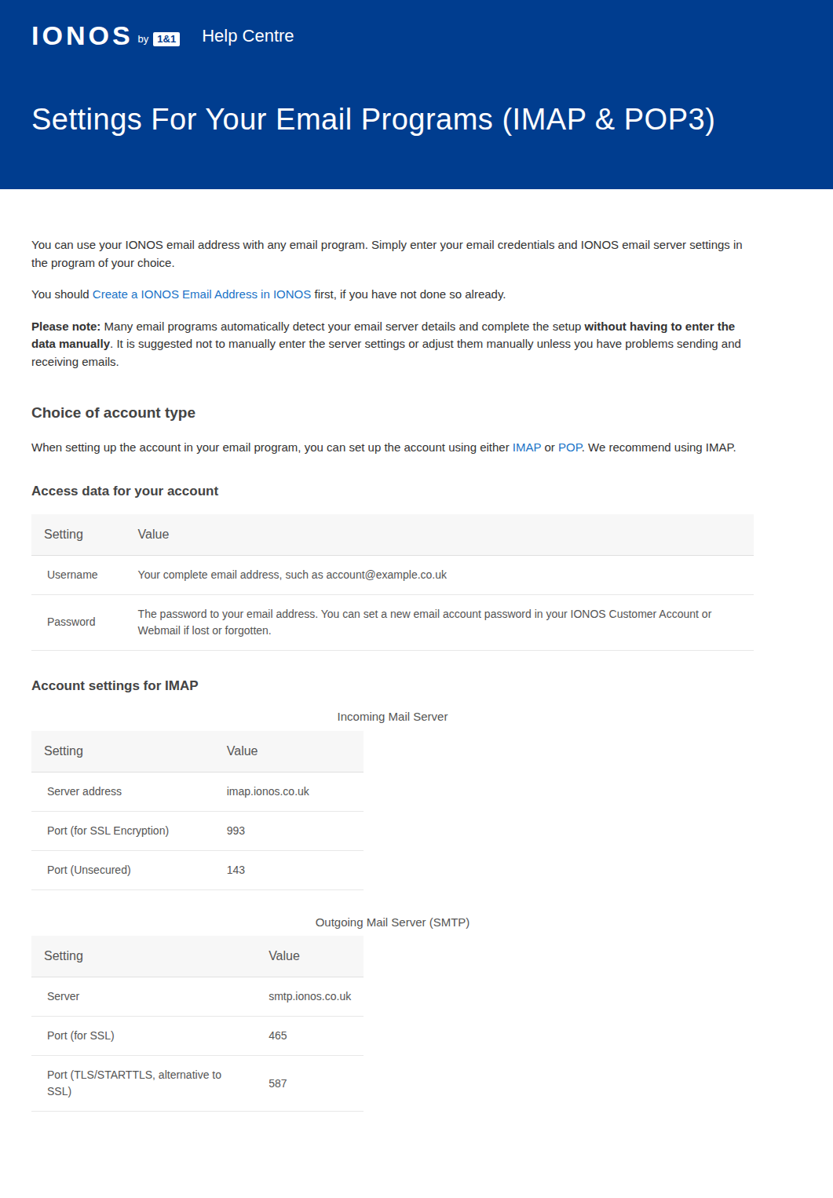IONOS by 1&1
Help Centre
Settings For Your Email Programs (IMAP & POP3)
You can use your IONOS email address with any email program. Simply enter your email credentials and IONOS email server settings in the program of your choice.
You should Create a IONOS Email Address in IONOS first, if you have not done so already.
Please note: Many email programs automatically detect your email server details and complete the setup without having to enter the data manually. It is suggested not to manually enter the server settings or adjust them manually unless you have problems sending and receiving emails.
Choice of account type
When setting up the account in your email program, you can set up the account using either IMAP or POP. We recommend using IMAP.
Access data for your account
| Setting | Value |
| --- | --- |
| Username | Your complete email address, such as account@example.co.uk |
| Password | The password to your email address. You can set a new email account password in your IONOS Customer Account or Webmail if lost or forgotten. |
Account settings for IMAP
Incoming Mail Server
| Setting | Value |
| --- | --- |
| Server address | imap.ionos.co.uk |
| Port (for SSL Encryption) | 993 |
| Port (Unsecured) | 143 |
Outgoing Mail Server (SMTP)
| Setting | Value |
| --- | --- |
| Server | smtp.ionos.co.uk |
| Port (for SSL) | 465 |
| Port (TLS/STARTTLS, alternative to SSL) | 587 |